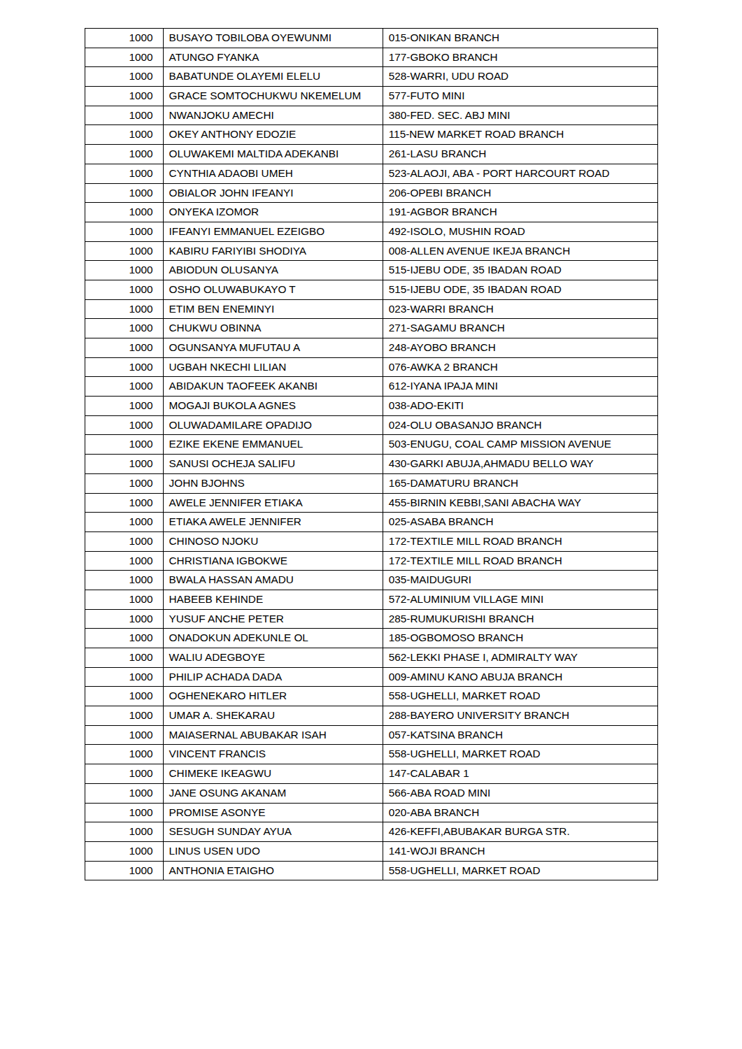| 1000 | BUSAYO TOBILOBA OYEWUNMI | 015-ONIKAN BRANCH |
| 1000 | ATUNGO FYANKA | 177-GBOKO BRANCH |
| 1000 | BABATUNDE OLAYEMI ELELU | 528-WARRI, UDU ROAD |
| 1000 | GRACE SOMTOCHUKWU NKEMELUM | 577-FUTO MINI |
| 1000 | NWANJOKU AMECHI | 380-FED. SEC. ABJ MINI |
| 1000 | OKEY ANTHONY EDOZIE | 115-NEW MARKET ROAD BRANCH |
| 1000 | OLUWAKEMI MALTIDA ADEKANBI | 261-LASU BRANCH |
| 1000 | CYNTHIA ADAOBI UMEH | 523-ALAOJI, ABA - PORT HARCOURT ROAD |
| 1000 | OBIALOR JOHN IFEANYI | 206-OPEBI BRANCH |
| 1000 | ONYEKA IZOMOR | 191-AGBOR BRANCH |
| 1000 | IFEANYI EMMANUEL EZEIGBO | 492-ISOLO, MUSHIN ROAD |
| 1000 | KABIRU FARIYIBI SHODIYA | 008-ALLEN AVENUE IKEJA BRANCH |
| 1000 | ABIODUN OLUSANYA | 515-IJEBU ODE, 35 IBADAN ROAD |
| 1000 | OSHO OLUWABUKAYO T | 515-IJEBU ODE, 35 IBADAN ROAD |
| 1000 | ETIM BEN ENEMINYI | 023-WARRI BRANCH |
| 1000 | CHUKWU OBINNA | 271-SAGAMU BRANCH |
| 1000 | OGUNSANYA MUFUTAU A | 248-AYOBO BRANCH |
| 1000 | UGBAH NKECHI LILIAN | 076-AWKA 2 BRANCH |
| 1000 | ABIDAKUN TAOFEEK AKANBI | 612-IYANA IPAJA MINI |
| 1000 | MOGAJI BUKOLA AGNES | 038-ADO-EKITI |
| 1000 | OLUWADAMILARE OPADIJO | 024-OLU OBASANJO BRANCH |
| 1000 | EZIKE EKENE EMMANUEL | 503-ENUGU, COAL CAMP MISSION AVENUE |
| 1000 | SANUSI OCHEJA SALIFU | 430-GARKI ABUJA,AHMADU BELLO WAY |
| 1000 | JOHN BJOHNS | 165-DAMATURU BRANCH |
| 1000 | AWELE JENNIFER ETIAKA | 455-BIRNIN KEBBI,SANI ABACHA WAY |
| 1000 | ETIAKA AWELE JENNIFER | 025-ASABA BRANCH |
| 1000 | CHINOSO NJOKU | 172-TEXTILE MILL ROAD BRANCH |
| 1000 | CHRISTIANA IGBOKWE | 172-TEXTILE MILL ROAD BRANCH |
| 1000 | BWALA HASSAN AMADU | 035-MAIDUGURI |
| 1000 | HABEEB KEHINDE | 572-ALUMINIUM VILLAGE MINI |
| 1000 | YUSUF ANCHE PETER | 285-RUMUKURISHI BRANCH |
| 1000 | ONADOKUN ADEKUNLE OL | 185-OGBOMOSO BRANCH |
| 1000 | WALIU ADEGBOYE | 562-LEKKI PHASE I, ADMIRALTY WAY |
| 1000 | PHILIP ACHADA DADA | 009-AMINU KANO ABUJA BRANCH |
| 1000 | OGHENEKARO HITLER | 558-UGHELLI, MARKET ROAD |
| 1000 | UMAR A. SHEKARAU | 288-BAYERO UNIVERSITY BRANCH |
| 1000 | MAIASERNAL ABUBAKAR ISAH | 057-KATSINA BRANCH |
| 1000 | VINCENT FRANCIS | 558-UGHELLI, MARKET ROAD |
| 1000 | CHIMEKE IKEAGWU | 147-CALABAR 1 |
| 1000 | JANE OSUNG AKANAM | 566-ABA ROAD MINI |
| 1000 | PROMISE ASONYE | 020-ABA BRANCH |
| 1000 | SESUGH SUNDAY AYUA | 426-KEFFI,ABUBAKAR BURGA STR. |
| 1000 | LINUS USEN UDO | 141-WOJI BRANCH |
| 1000 | ANTHONIA ETAIGHO | 558-UGHELLI, MARKET ROAD |